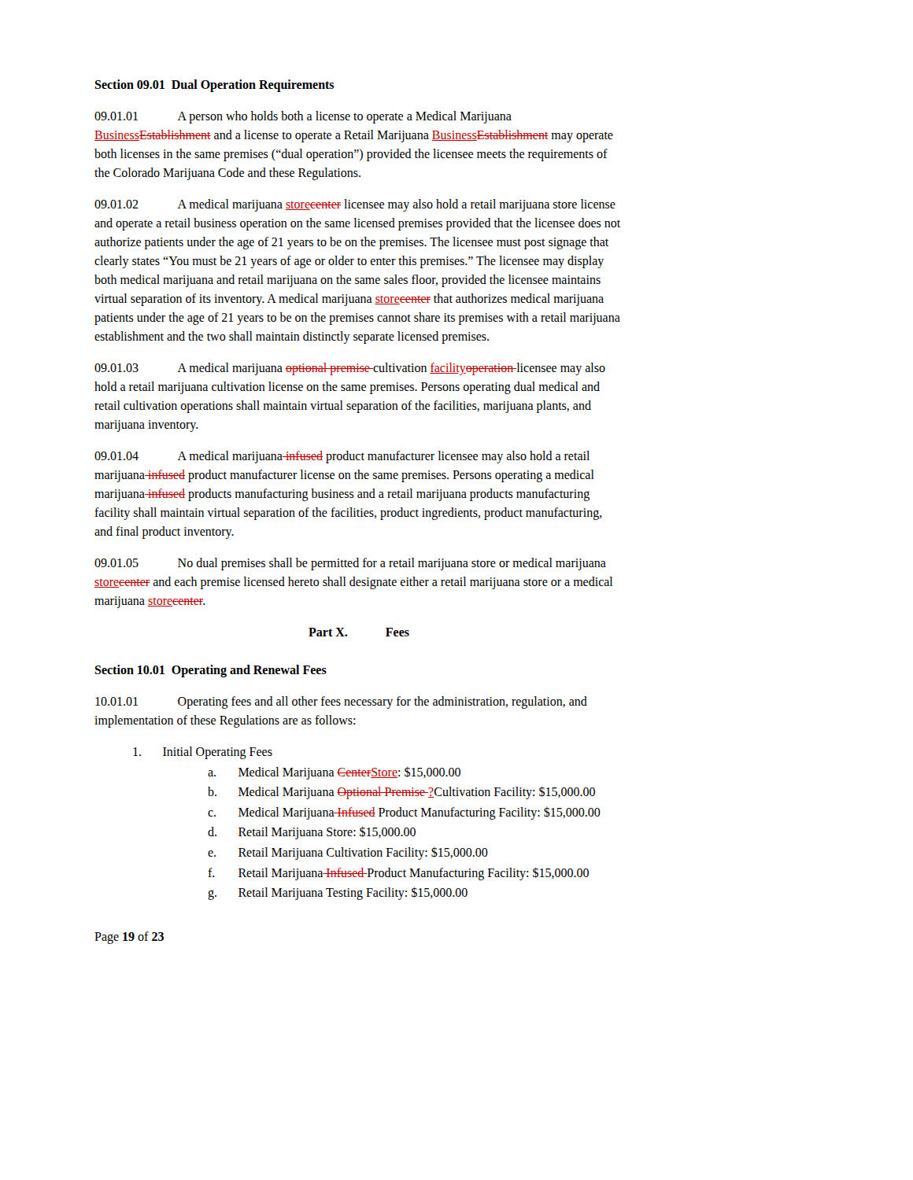Section 09.01 Dual Operation Requirements
09.01.01 A person who holds both a license to operate a Medical Marijuana BusinessEstablishment and a license to operate a Retail Marijuana BusinessEstablishment may operate both licenses in the same premises (“dual operation”) provided the licensee meets the requirements of the Colorado Marijuana Code and these Regulations.
09.01.02 A medical marijuana storecenter licensee may also hold a retail marijuana store license and operate a retail business operation on the same licensed premises provided that the licensee does not authorize patients under the age of 21 years to be on the premises. The licensee must post signage that clearly states “You must be 21 years of age or older to enter this premises.” The licensee may display both medical marijuana and retail marijuana on the same sales floor, provided the licensee maintains virtual separation of its inventory. A medical marijuana storecenter that authorizes medical marijuana patients under the age of 21 years to be on the premises cannot share its premises with a retail marijuana establishment and the two shall maintain distinctly separate licensed premises.
09.01.03 A medical marijuana optional premise cultivation facilityoperation licensee may also hold a retail marijuana cultivation license on the same premises. Persons operating dual medical and retail cultivation operations shall maintain virtual separation of the facilities, marijuana plants, and marijuana inventory.
09.01.04 A medical marijuana infused product manufacturer licensee may also hold a retail marijuana infused product manufacturer license on the same premises. Persons operating a medical marijuana infused products manufacturing business and a retail marijuana products manufacturing facility shall maintain virtual separation of the facilities, product ingredients, product manufacturing, and final product inventory.
09.01.05 No dual premises shall be permitted for a retail marijuana store or medical marijuana storecenter and each premise licensed hereto shall designate either a retail marijuana store or a medical marijuana storecenter.
Part X. Fees
Section 10.01 Operating and Renewal Fees
10.01.01 Operating fees and all other fees necessary for the administration, regulation, and implementation of these Regulations are as follows:
1. Initial Operating Fees
a. Medical Marijuana CenterStore: $15,000.00
b. Medical Marijuana Optional Premise ?Cultivation Facility: $15,000.00
c. Medical Marijuana Infused Product Manufacturing Facility: $15,000.00
d. Retail Marijuana Store: $15,000.00
e. Retail Marijuana Cultivation Facility: $15,000.00
f. Retail Marijuana Infused Product Manufacturing Facility: $15,000.00
g. Retail Marijuana Testing Facility: $15,000.00
Page 19 of 23